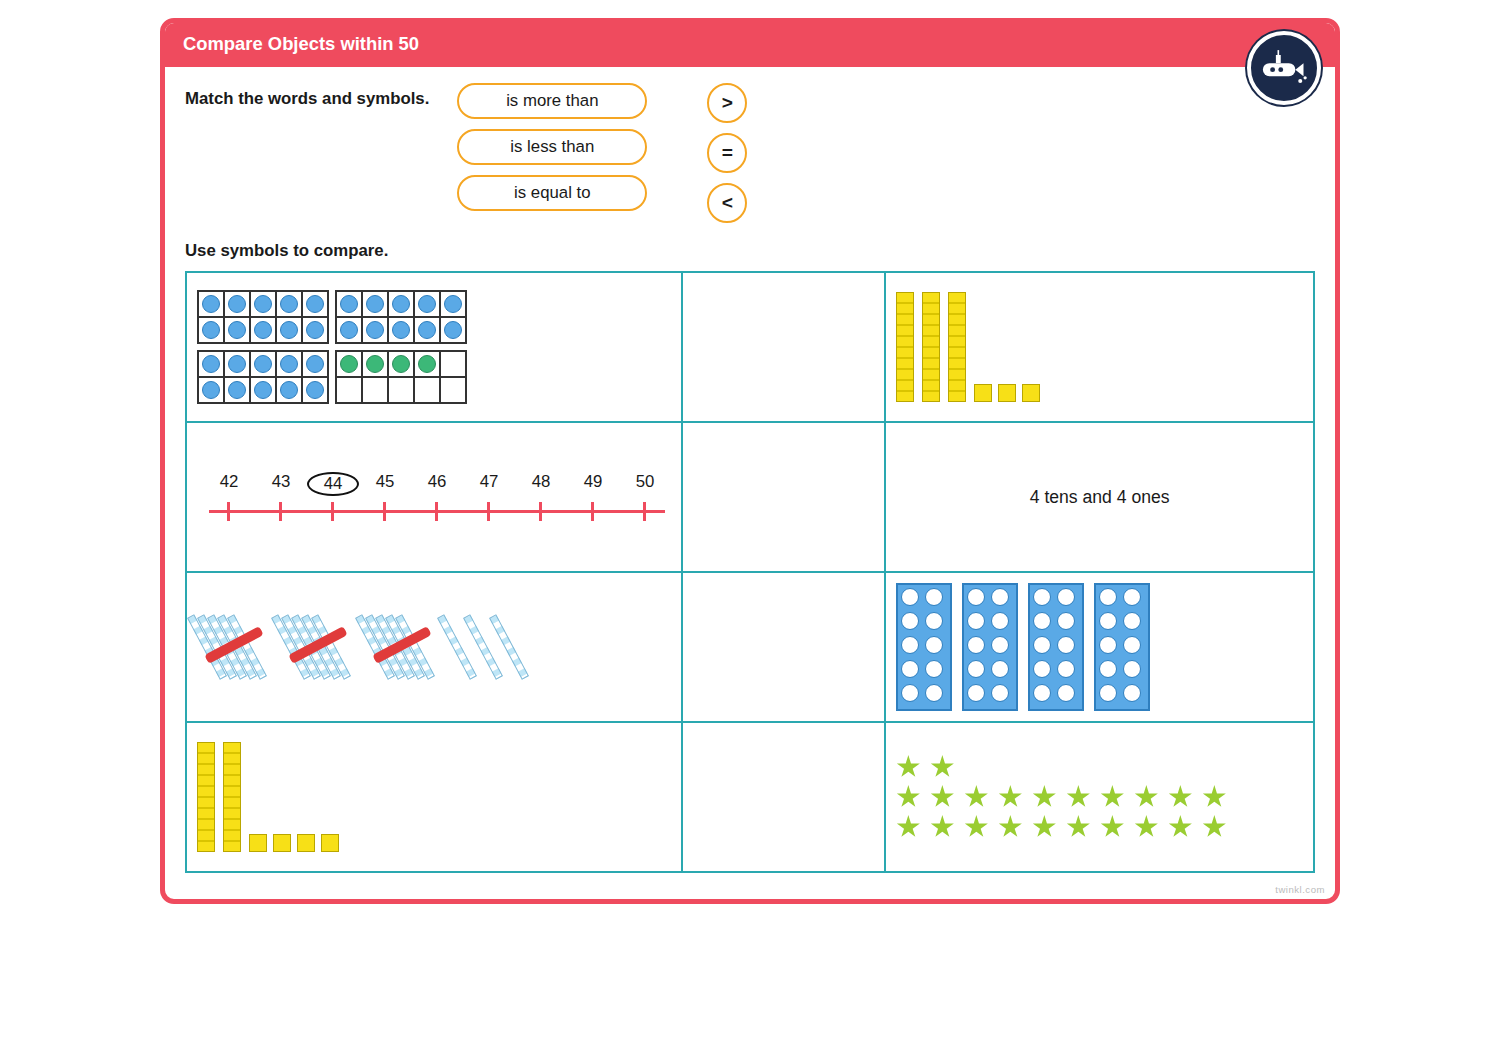Compare Objects within 50
Match the words and symbols.
is more than
is less than
is equal to
>
=
<
Use symbols to compare.
| 42 43 44 45 46 47 48 49 50 | | 4 tens and 4 ones |
twinkl.com